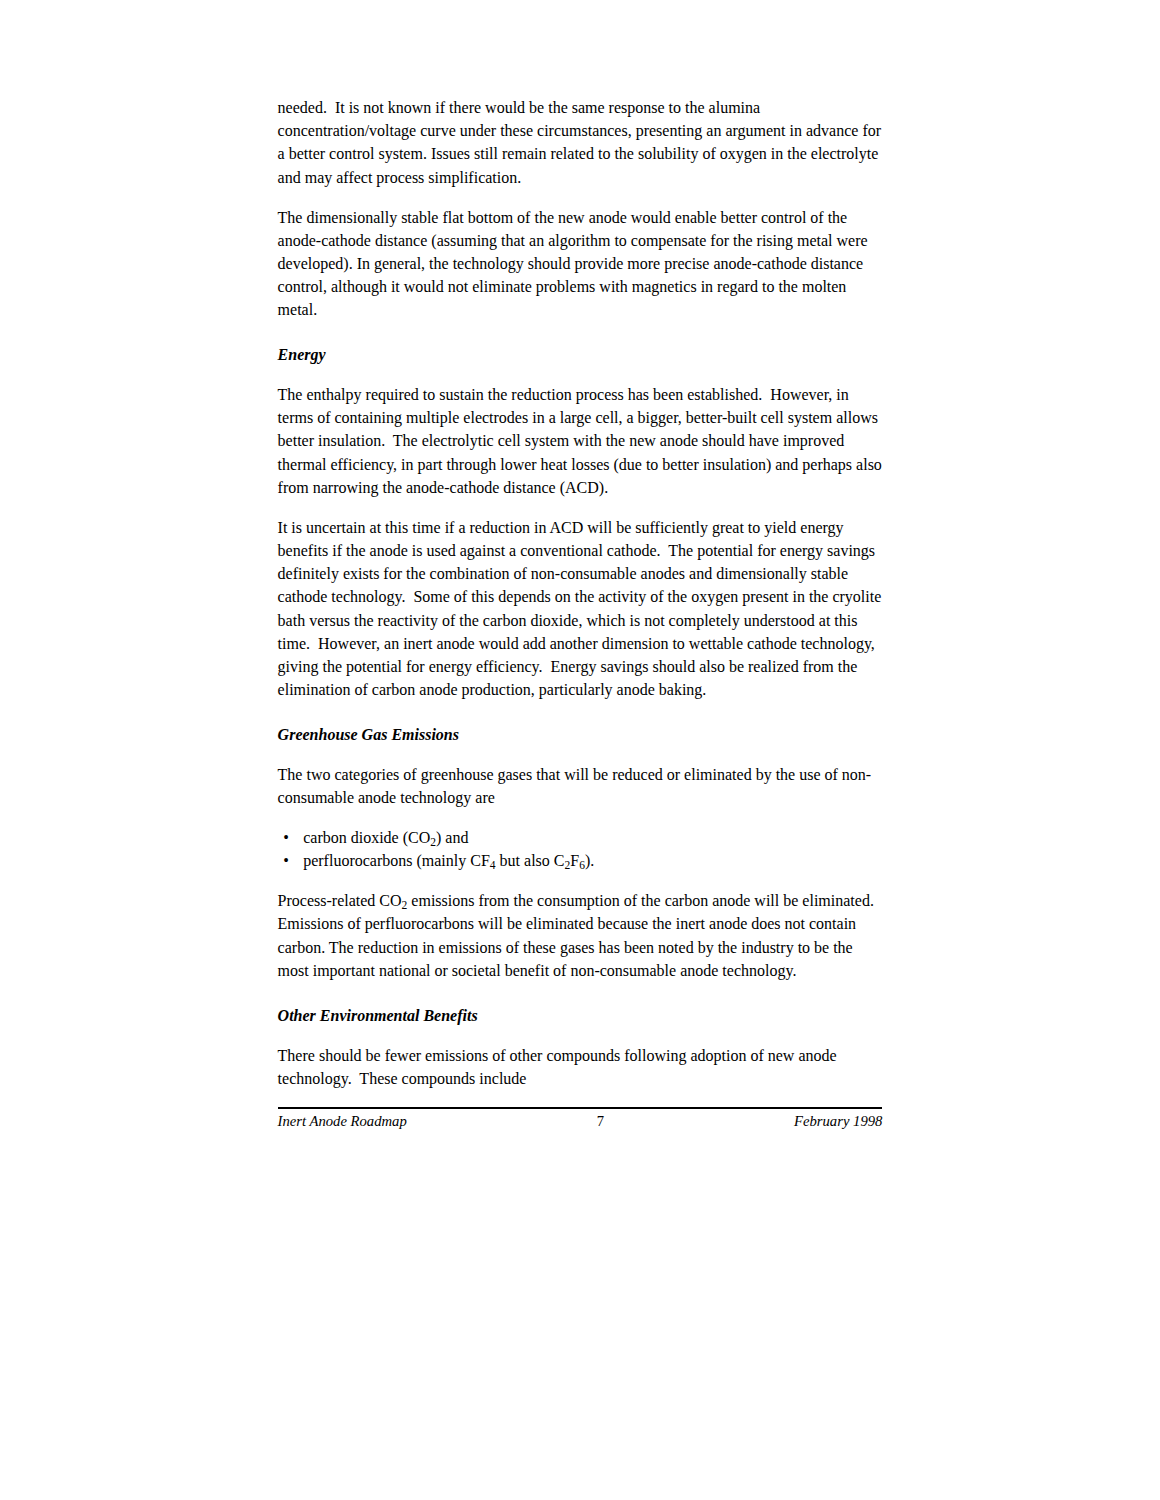needed. It is not known if there would be the same response to the alumina concentration/voltage curve under these circumstances, presenting an argument in advance for a better control system. Issues still remain related to the solubility of oxygen in the electrolyte and may affect process simplification.
The dimensionally stable flat bottom of the new anode would enable better control of the anode-cathode distance (assuming that an algorithm to compensate for the rising metal were developed). In general, the technology should provide more precise anode-cathode distance control, although it would not eliminate problems with magnetics in regard to the molten metal.
Energy
The enthalpy required to sustain the reduction process has been established. However, in terms of containing multiple electrodes in a large cell, a bigger, better-built cell system allows better insulation. The electrolytic cell system with the new anode should have improved thermal efficiency, in part through lower heat losses (due to better insulation) and perhaps also from narrowing the anode-cathode distance (ACD).
It is uncertain at this time if a reduction in ACD will be sufficiently great to yield energy benefits if the anode is used against a conventional cathode. The potential for energy savings definitely exists for the combination of non-consumable anodes and dimensionally stable cathode technology. Some of this depends on the activity of the oxygen present in the cryolite bath versus the reactivity of the carbon dioxide, which is not completely understood at this time. However, an inert anode would add another dimension to wettable cathode technology, giving the potential for energy efficiency. Energy savings should also be realized from the elimination of carbon anode production, particularly anode baking.
Greenhouse Gas Emissions
The two categories of greenhouse gases that will be reduced or eliminated by the use of non-consumable anode technology are
carbon dioxide (CO2) and
perfluorocarbons (mainly CF4 but also C2F6).
Process-related CO2 emissions from the consumption of the carbon anode will be eliminated. Emissions of perfluorocarbons will be eliminated because the inert anode does not contain carbon. The reduction in emissions of these gases has been noted by the industry to be the most important national or societal benefit of non-consumable anode technology.
Other Environmental Benefits
There should be fewer emissions of other compounds following adoption of new anode technology. These compounds include
Inert Anode Roadmap 7 February 1998